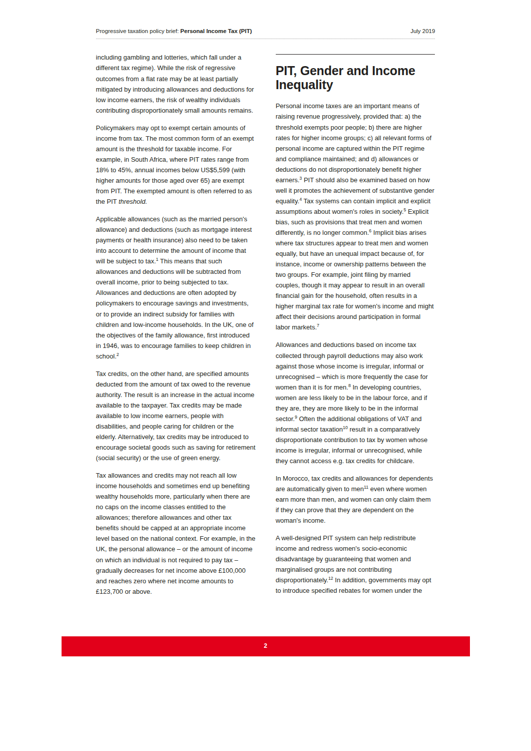Progressive taxation policy brief: Personal Income Tax (PIT)
July 2019
including gambling and lotteries, which fall under a different tax regime). While the risk of regressive outcomes from a flat rate may be at least partially mitigated by introducing allowances and deductions for low income earners, the risk of wealthy individuals contributing disproportionately small amounts remains.
Policymakers may opt to exempt certain amounts of income from tax. The most common form of an exempt amount is the threshold for taxable income. For example, in South Africa, where PIT rates range from 18% to 45%, annual incomes below US$5,599 (with higher amounts for those aged over 65) are exempt from PIT. The exempted amount is often referred to as the PIT threshold.
Applicable allowances (such as the married person's allowance) and deductions (such as mortgage interest payments or health insurance) also need to be taken into account to determine the amount of income that will be subject to tax.1 This means that such allowances and deductions will be subtracted from overall income, prior to being subjected to tax. Allowances and deductions are often adopted by policymakers to encourage savings and investments, or to provide an indirect subsidy for families with children and low-income households. In the UK, one of the objectives of the family allowance, first introduced in 1946, was to encourage families to keep children in school.2
Tax credits, on the other hand, are specified amounts deducted from the amount of tax owed to the revenue authority. The result is an increase in the actual income available to the taxpayer. Tax credits may be made available to low income earners, people with disabilities, and people caring for children or the elderly. Alternatively, tax credits may be introduced to encourage societal goods such as saving for retirement (social security) or the use of green energy.
Tax allowances and credits may not reach all low income households and sometimes end up benefiting wealthy households more, particularly when there are no caps on the income classes entitled to the allowances; therefore allowances and other tax benefits should be capped at an appropriate income level based on the national context. For example, in the UK, the personal allowance – or the amount of income on which an individual is not required to pay tax –gradually decreases for net income above £100,000 and reaches zero where net income amounts to £123,700 or above.
PIT, Gender and Income Inequality
Personal income taxes are an important means of raising revenue progressively, provided that: a) the threshold exempts poor people; b) there are higher rates for higher income groups; c) all relevant forms of personal income are captured within the PIT regime and compliance maintained; and d) allowances or deductions do not disproportionately benefit higher earners.3 PIT should also be examined based on how well it promotes the achievement of substantive gender equality.4 Tax systems can contain implicit and explicit assumptions about women's roles in society.5 Explicit bias, such as provisions that treat men and women differently, is no longer common.6 Implicit bias arises where tax structures appear to treat men and women equally, but have an unequal impact because of, for instance, income or ownership patterns between the two groups. For example, joint filing by married couples, though it may appear to result in an overall financial gain for the household, often results in a higher marginal tax rate for women's income and might affect their decisions around participation in formal labor markets.7
Allowances and deductions based on income tax collected through payroll deductions may also work against those whose income is irregular, informal or unrecognised – which is more frequently the case for women than it is for men.8 In developing countries, women are less likely to be in the labour force, and if they are, they are more likely to be in the informal sector.9 Often the additional obligations of VAT and informal sector taxation10 result in a comparatively disproportionate contribution to tax by women whose income is irregular, informal or unrecognised, while they cannot access e.g. tax credits for childcare.
In Morocco, tax credits and allowances for dependents are automatically given to men11 even where women earn more than men, and women can only claim them if they can prove that they are dependent on the woman's income.
A well-designed PIT system can help redistribute income and redress women's socio-economic disadvantage by guaranteeing that women and marginalised groups are not contributing disproportionately.12 In addition, governments may opt to introduce specified rebates for women under the
2